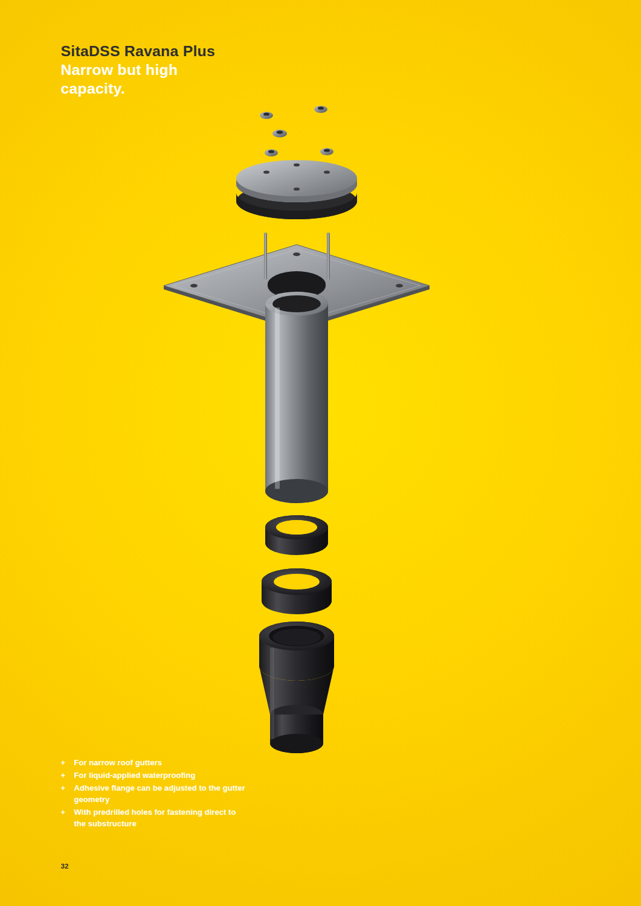SitaDSS Ravana Plus Narrow but high capacity.
For narrow roof gutters
For liquid-applied waterproofing
Adhesive flange can be adjusted to the guttergeometry
With predrilled holes for fastening direct tothe substructure
32